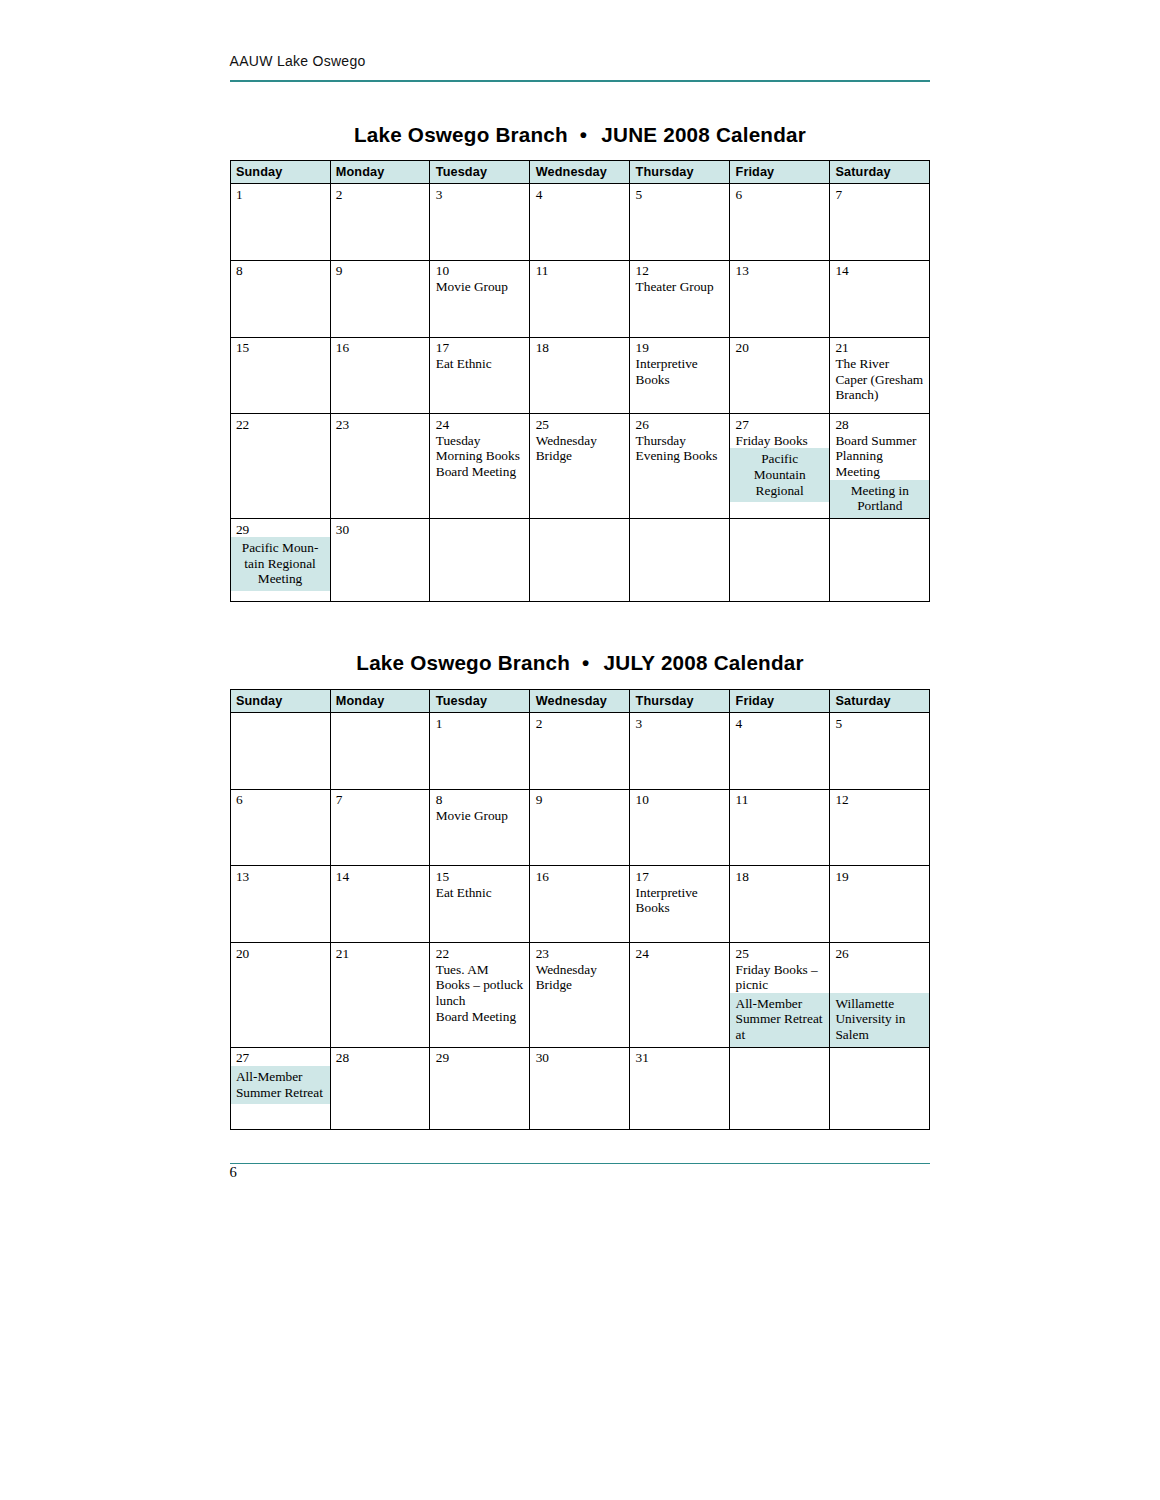AAUW Lake Oswego
Lake Oswego Branch • JUNE 2008 Calendar
| Sunday | Monday | Tuesday | Wednesday | Thursday | Friday | Saturday |
| --- | --- | --- | --- | --- | --- | --- |
| 1 | 2 | 3 | 4 | 5 | 6 | 7 |
| 8 | 9 | 10 Movie Group | 11 | 12 Theater Group | 13 | 14 |
| 15 | 16 | 17 Eat Ethnic | 18 | 19 Interpretive Books | 20 | 21 The River Caper (Gresham Branch) |
| 22 | 23 | 24 Tuesday Morning Books Board Meeting | 25 Wednesday Bridge | 26 Thursday Evening Books | 27 Friday Books Pacific Mountain Regional | 28 Board Summer Planning Meeting Meeting in Portland |
| 29 Pacific Moun­tain Regional Meeting | 30 | | | | | |
Lake Oswego Branch • JULY 2008 Calendar
| Sunday | Monday | Tuesday | Wednesday | Thursday | Friday | Saturday |
| --- | --- | --- | --- | --- | --- | --- |
| | | 1 | 2 | 3 | 4 | 5 |
| 6 | 7 | 8 Movie Group | 9 | 10 | 11 | 12 |
| 13 | 14 | 15 Eat Ethnic | 16 | 17 Interpretive Books | 18 | 19 |
| 20 | 21 | 22 Tues. AM Books – potluck lunch Board Meeting | 23 Wednesday Bridge | 24 | 25 Friday Books – picnic All-Member Summer Retreat at | 26 Willamette University in Salem |
| 27 All-Member Summer Retreat | 28 | 29 | 30 | 31 | | |
6